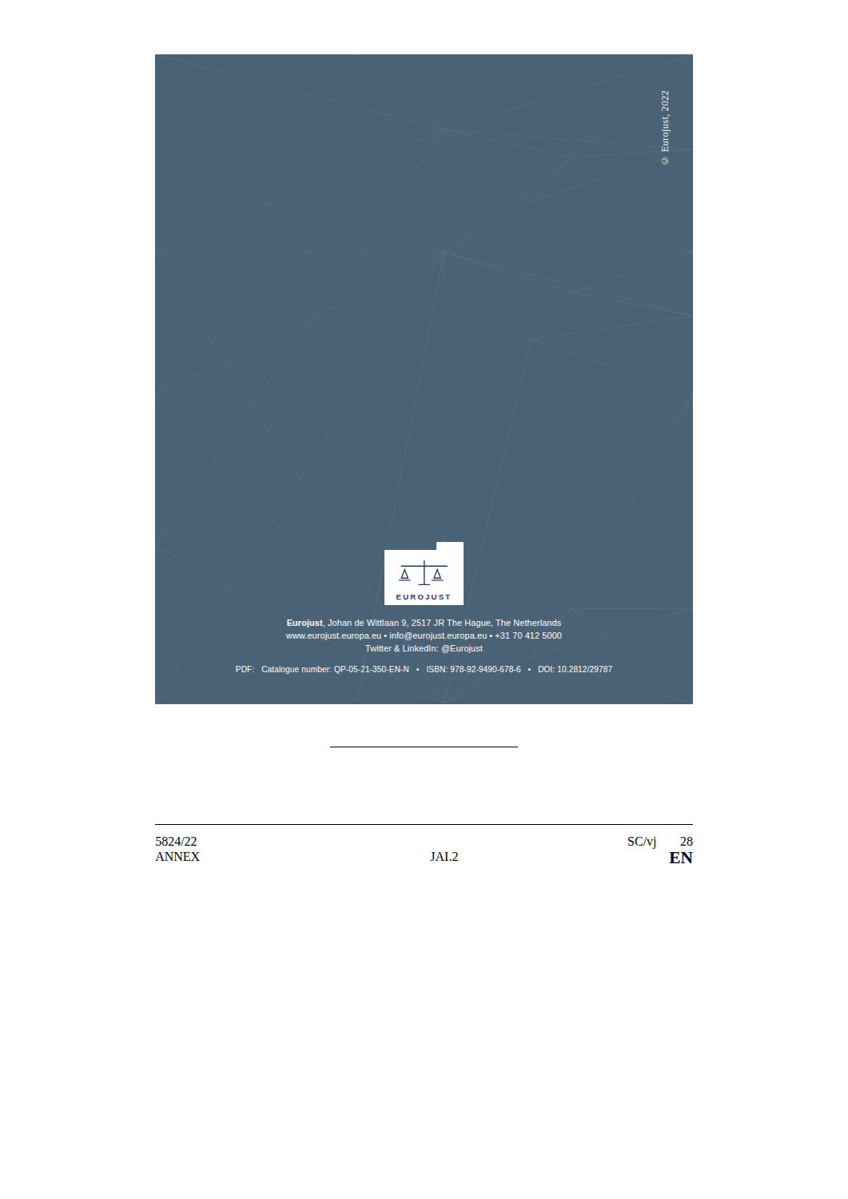© Eurojust, 2022
EUROJUST
Eurojust, Johan de Wittlaan 9, 2517 JR The Hague, The Netherlands
www.eurojust.europa.eu•info@eurojust.europa.eu•+31 70 412 5000
Twitter & LinkedIn: @Eurojust
PDF: Catalogue number: QP-05-21-350-EN-N • ISBN: 978-92-9490-678-6 • DOI: 10.2812/29787
| 5824/22 | | SC/vj | 28 |
| ANNEX | JAI.2 | | EN |